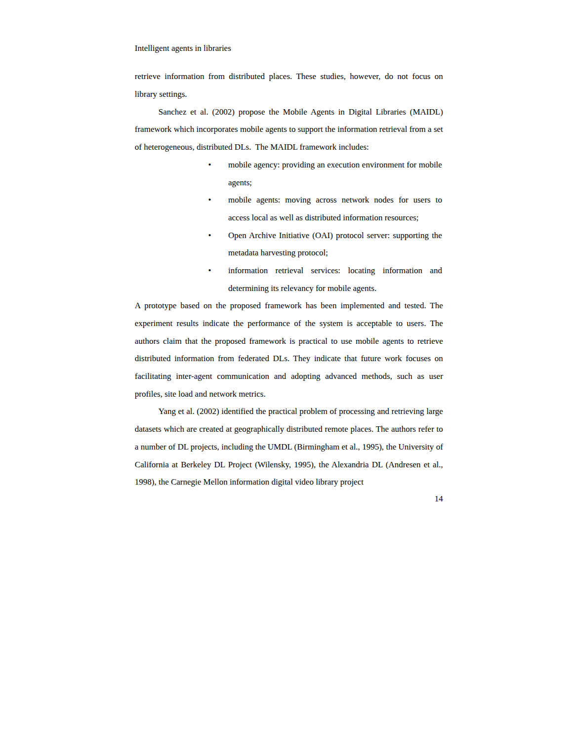Intelligent agents in libraries
retrieve information from distributed places. These studies, however, do not focus on library settings.
Sanchez et al. (2002) propose the Mobile Agents in Digital Libraries (MAIDL) framework which incorporates mobile agents to support the information retrieval from a set of heterogeneous, distributed DLs. The MAIDL framework includes:
mobile agency: providing an execution environment for mobile agents;
mobile agents: moving across network nodes for users to access local as well as distributed information resources;
Open Archive Initiative (OAI) protocol server: supporting the metadata harvesting protocol;
information retrieval services: locating information and determining its relevancy for mobile agents.
A prototype based on the proposed framework has been implemented and tested. The experiment results indicate the performance of the system is acceptable to users. The authors claim that the proposed framework is practical to use mobile agents to retrieve distributed information from federated DLs. They indicate that future work focuses on facilitating inter-agent communication and adopting advanced methods, such as user profiles, site load and network metrics.
Yang et al. (2002) identified the practical problem of processing and retrieving large datasets which are created at geographically distributed remote places. The authors refer to a number of DL projects, including the UMDL (Birmingham et al., 1995), the University of California at Berkeley DL Project (Wilensky, 1995), the Alexandria DL (Andresen et al., 1998), the Carnegie Mellon information digital video library project
14